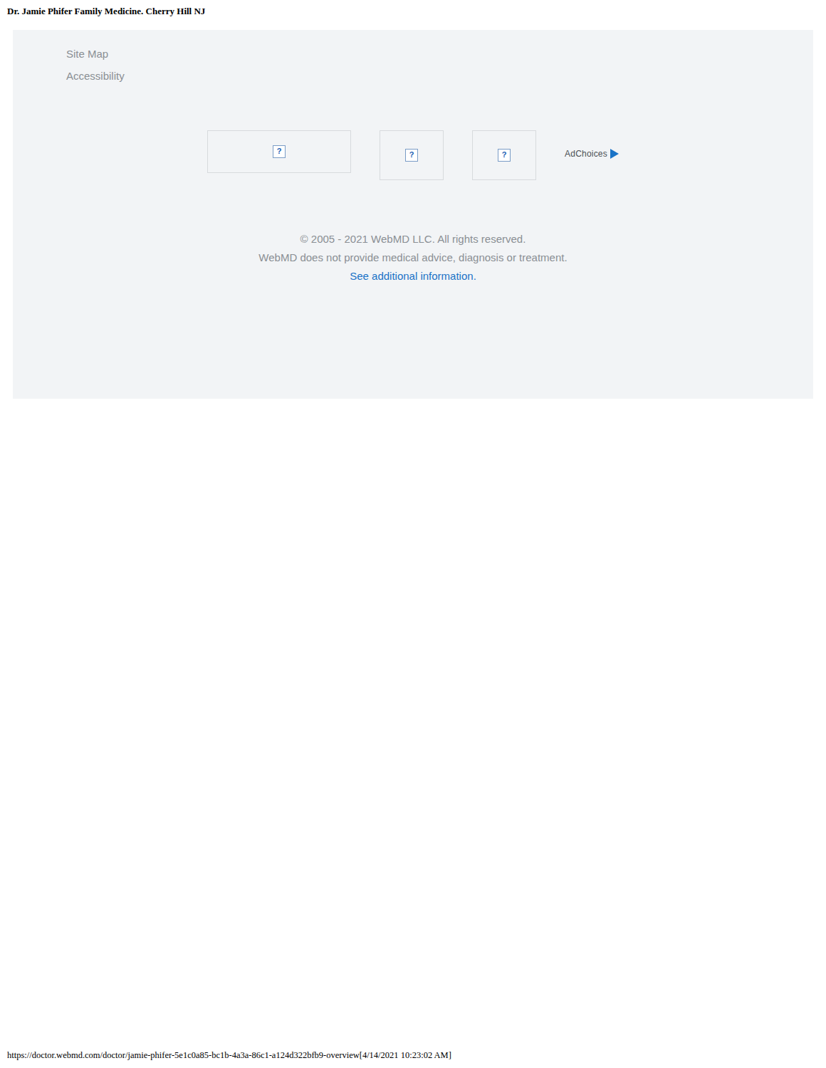Dr. Jamie Phifer Family Medicine. Cherry Hill NJ
Site Map
Accessibility
AdChoices
© 2005 - 2021 WebMD LLC. All rights reserved.
WebMD does not provide medical advice, diagnosis or treatment.
See additional information.
https://doctor.webmd.com/doctor/jamie-phifer-5e1c0a85-bc1b-4a3a-86c1-a124d322bfb9-overview[4/14/2021 10:23:02 AM]